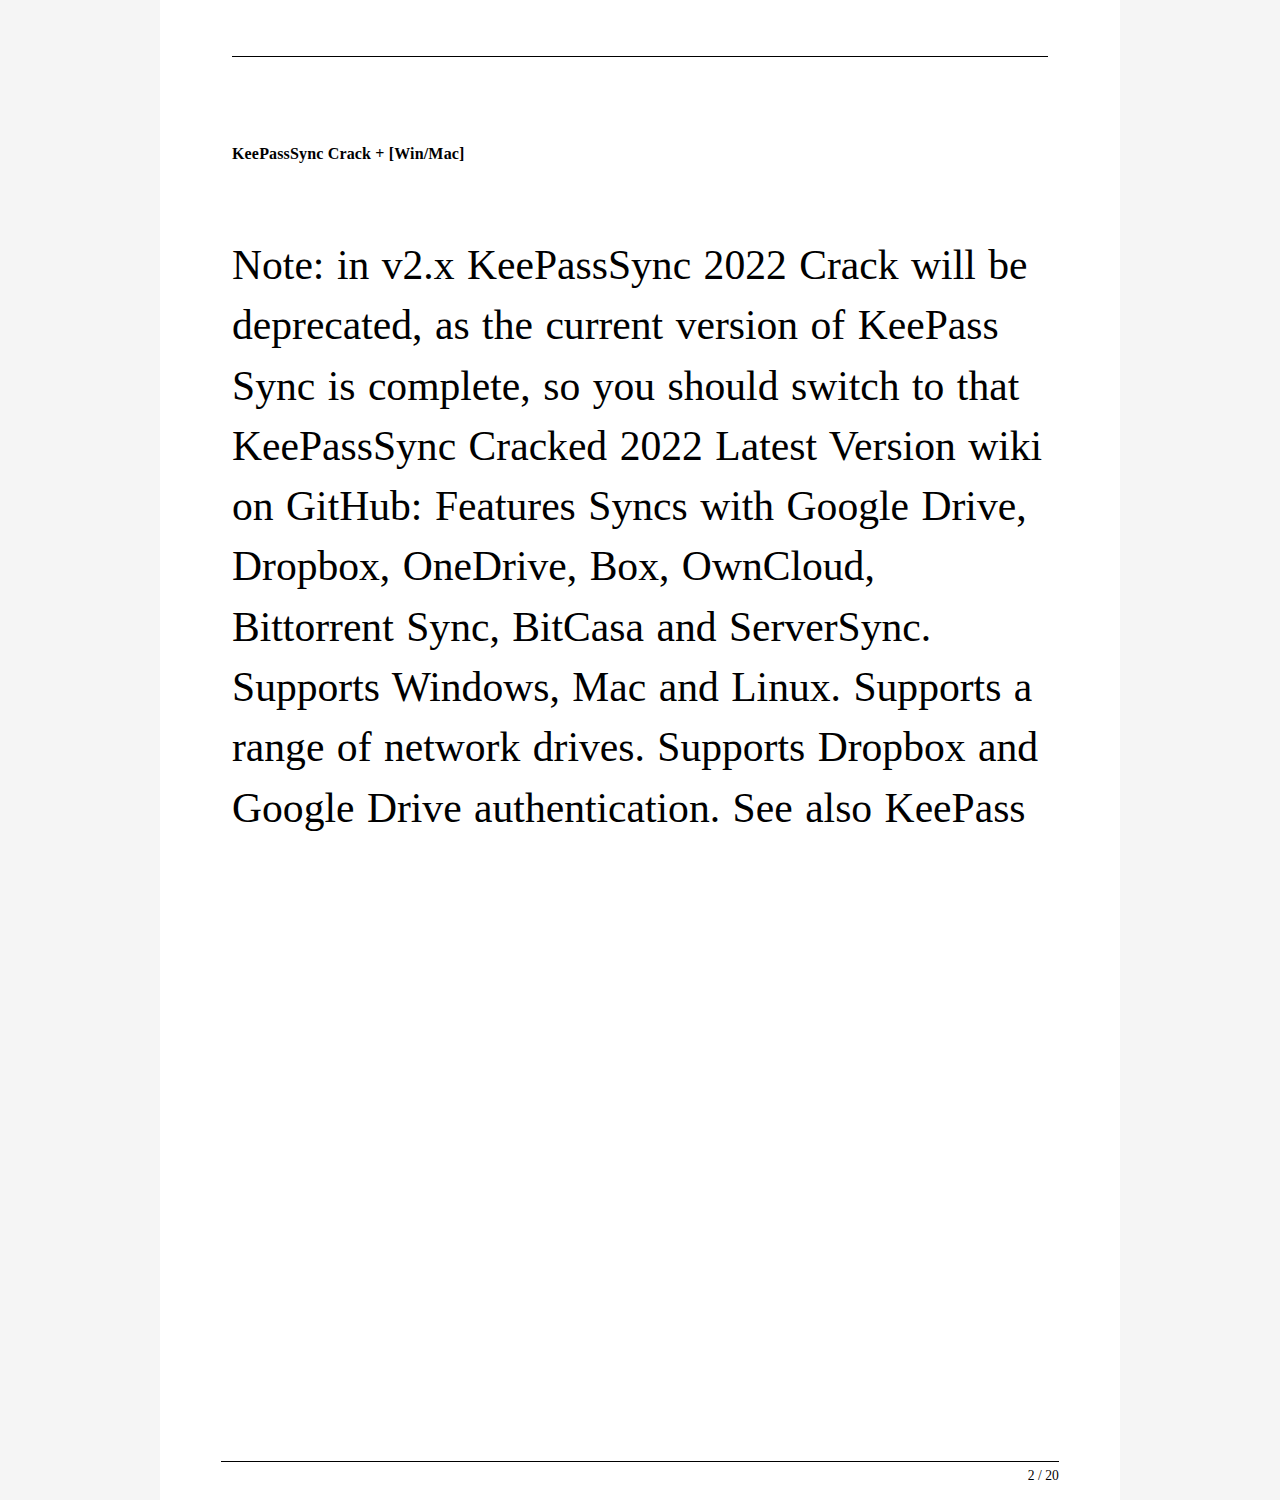KeePassSync Crack + [Win/Mac]
Note: in v2.x KeePassSync 2022 Crack will be deprecated, as the current version of KeePass Sync is complete, so you should switch to that KeePassSync Cracked 2022 Latest Version wiki on GitHub: Features Syncs with Google Drive, Dropbox, OneDrive, Box, OwnCloud, Bittorrent Sync, BitCasa and ServerSync. Supports Windows, Mac and Linux. Supports a range of network drives. Supports Dropbox and Google Drive authentication. See also KeePass
2 / 20